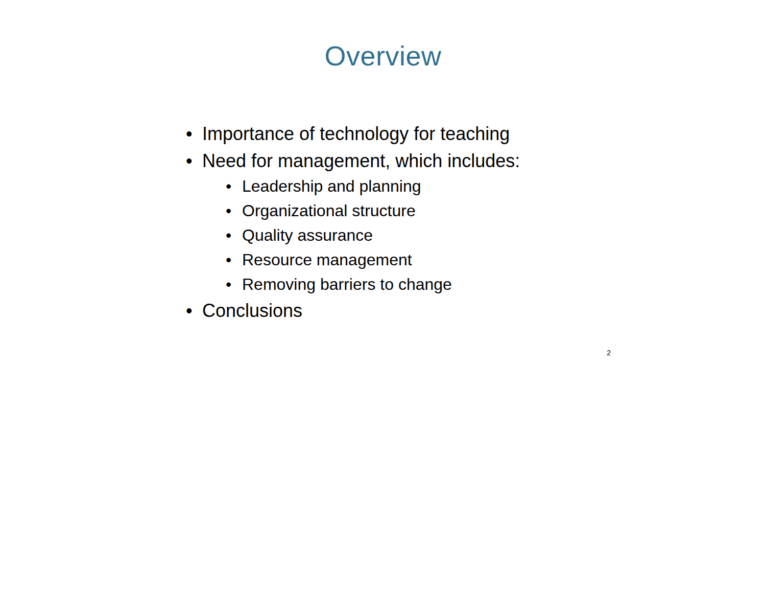Overview
Importance of technology for teaching
Need for management, which includes:
Leadership and planning
Organizational structure
Quality assurance
Resource management
Removing barriers to change
Conclusions
2